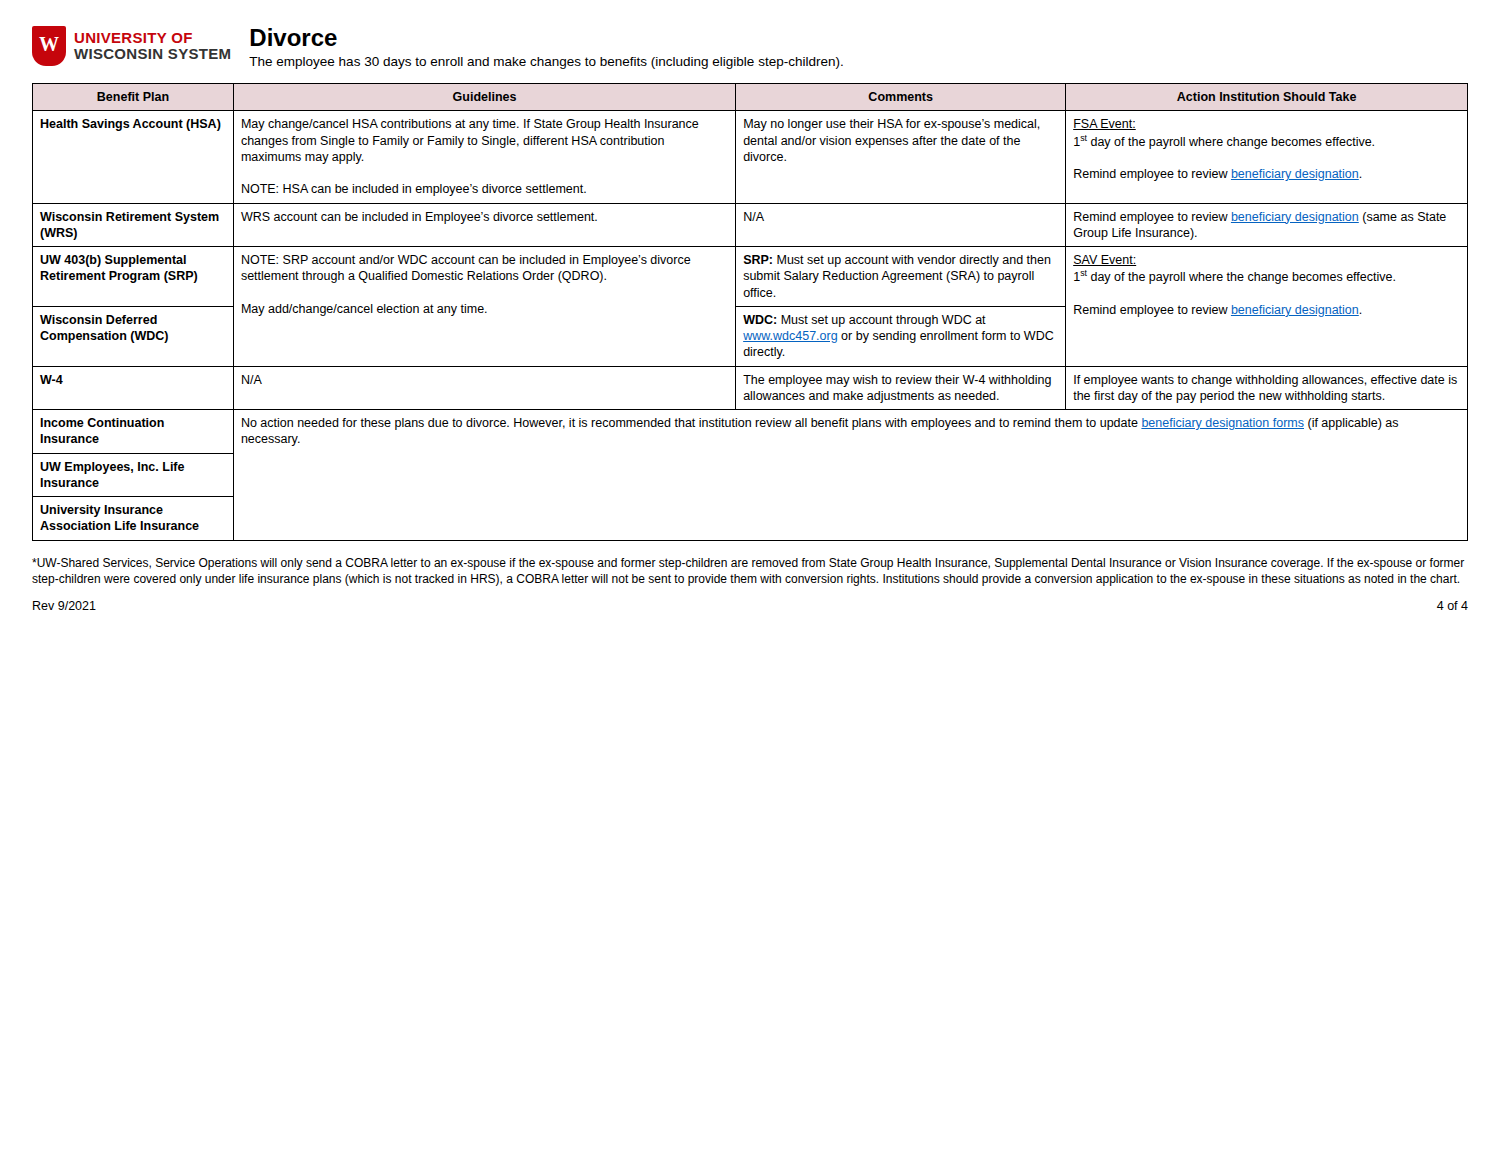UNIVERSITY OF
WISCONSIN SYSTEM
Divorce
The employee has 30 days to enroll and make changes to benefits (including eligible step-children).
| Benefit Plan | Guidelines | Comments | Action Institution Should Take |
| --- | --- | --- | --- |
| Health Savings Account (HSA) | May change/cancel HSA contributions at any time. If State Group Health Insurance changes from Single to Family or Family to Single, different HSA contribution maximums may apply. NOTE: HSA can be included in employee’s divorce settlement. | May no longer use their HSA for ex-spouse’s medical, dental and/or vision expenses after the date of the divorce. | FSA Event: 1 st day of the payroll where change becomes effective. Remind employee to review beneficiary designation . |
| Wisconsin Retirement System (WRS) | WRS account can be included in Employee’s divorce settlement. | N/A | Remind employee to review beneficiary designation (same as State Group Life Insurance). |
| UW 403(b) Supplemental Retirement Program (SRP) | NOTE: SRP account and/or WDC account can be included in Employee’s divorce settlement through a Qualified Domestic Relations Order (QDRO). May add/change/cancel election at any time. | SRP: Must set up account with vendor directly and then submit Salary Reduction Agreement (SRA) to payroll office. | SAV Event: 1 st day of the payroll where the change becomes effective. Remind employee to review beneficiary designation . |
| Wisconsin Deferred Compensation (WDC) | WDC: Must set up account through WDC at www.wdc457.org or by sending enrollment form to WDC directly. |
| W-4 | N/A | The employee may wish to review their W-4 withholding allowances and make adjustments as needed. | If employee wants to change withholding allowances, effective date is the first day of the pay period the new withholding starts. |
| Income Continuation Insurance | No action needed for these plans due to divorce. However, it is recommended that institution review all benefit plans with employees and to remind them to update beneficiary designation forms (if applicable) as necessary. |
| UW Employees, Inc. Life Insurance |
| University Insurance Association Life Insurance |
*UW-Shared Services, Service Operations will only send a COBRA letter to an ex-spouse if the ex-spouse and former step-children are removed from State Group Health Insurance, Supplemental Dental Insurance or Vision Insurance coverage. If the ex-spouse or former step-children were covered only under life insurance plans (which is not tracked in HRS), a COBRA letter will not be sent to provide them with conversion rights. Institutions should provide a conversion application to the ex-spouse in these situations as noted in the chart.
Rev 9/2021 4 of 4